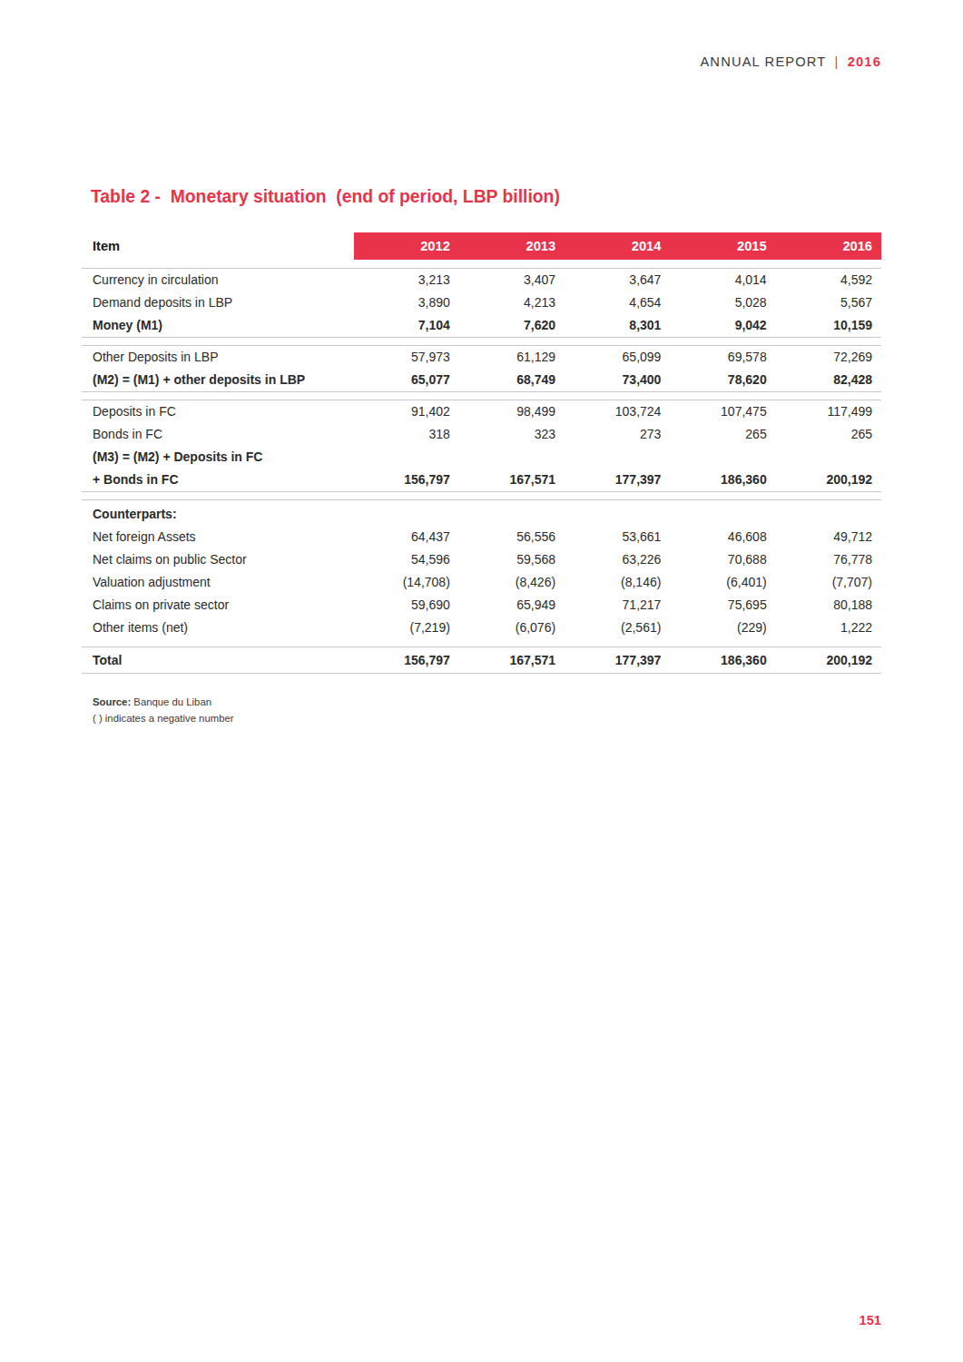ANNUAL REPORT | 2016
Table 2 - Monetary situation (end of period, LBP billion)
| Item | 2012 | 2013 | 2014 | 2015 | 2016 |
| --- | --- | --- | --- | --- | --- |
| Currency in circulation | 3,213 | 3,407 | 3,647 | 4,014 | 4,592 |
| Demand deposits in LBP | 3,890 | 4,213 | 4,654 | 5,028 | 5,567 |
| Money (M1) | 7,104 | 7,620 | 8,301 | 9,042 | 10,159 |
| Other Deposits in LBP | 57,973 | 61,129 | 65,099 | 69,578 | 72,269 |
| (M2) = (M1) + other deposits in LBP | 65,077 | 68,749 | 73,400 | 78,620 | 82,428 |
| Deposits in FC | 91,402 | 98,499 | 103,724 | 107,475 | 117,499 |
| Bonds in FC | 318 | 323 | 273 | 265 | 265 |
| (M3) = (M2) + Deposits in FC | | | | | |
| + Bonds in FC | 156,797 | 167,571 | 177,397 | 186,360 | 200,192 |
| Counterparts: | | | | | |
| Net foreign Assets | 64,437 | 56,556 | 53,661 | 46,608 | 49,712 |
| Net claims on public Sector | 54,596 | 59,568 | 63,226 | 70,688 | 76,778 |
| Valuation adjustment | (14,708) | (8,426) | (8,146) | (6,401) | (7,707) |
| Claims on private sector | 59,690 | 65,949 | 71,217 | 75,695 | 80,188 |
| Other items (net) | (7,219) | (6,076) | (2,561) | (229) | 1,222 |
| Total | 156,797 | 167,571 | 177,397 | 186,360 | 200,192 |
Source: Banque du Liban
( ) indicates a negative number
151